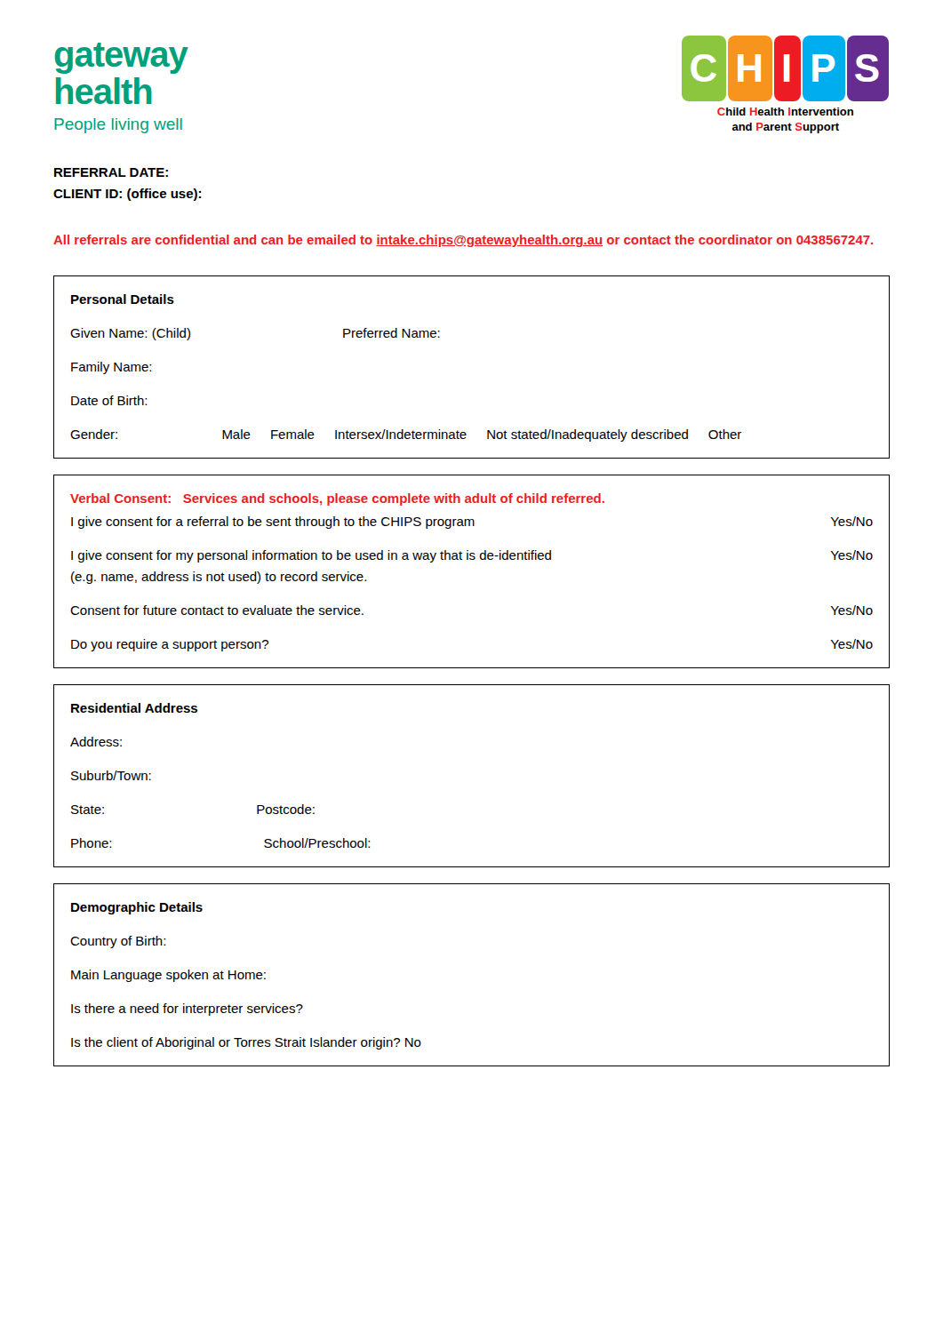gateway
health
People living well
CHIPS
Child Health Intervention
and Parent Support
REFERRAL DATE:
CLIENT ID: (office use):
All referrals are confidential and can be emailed to intake.chips@gatewayhealth.org.au or contact the coordinator on 0438567247.
Personal Details
Given Name: (Child) Preferred Name:
Family Name:
Date of Birth:
Gender: Male Female Intersex/Indeterminate Not stated/Inadequately described Other
Verbal Consent: Services and schools, please complete with adult of child referred.
I give consent for a referral to be sent through to the CHIPS program
Yes/No
I give consent for my personal information to be used in a way that is de-identified
(e.g. name, address is not used) to record service.
Yes/No
Consent for future contact to evaluate the service.
Yes/No
Do you require a support person?
Yes/No
Residential Address
Address:
Suburb/Town:
State: Postcode:
Phone: School/Preschool:
Demographic Details
Country of Birth:
Main Language spoken at Home:
Is there a need for interpreter services?
Is the client of Aboriginal or Torres Strait Islander origin? No